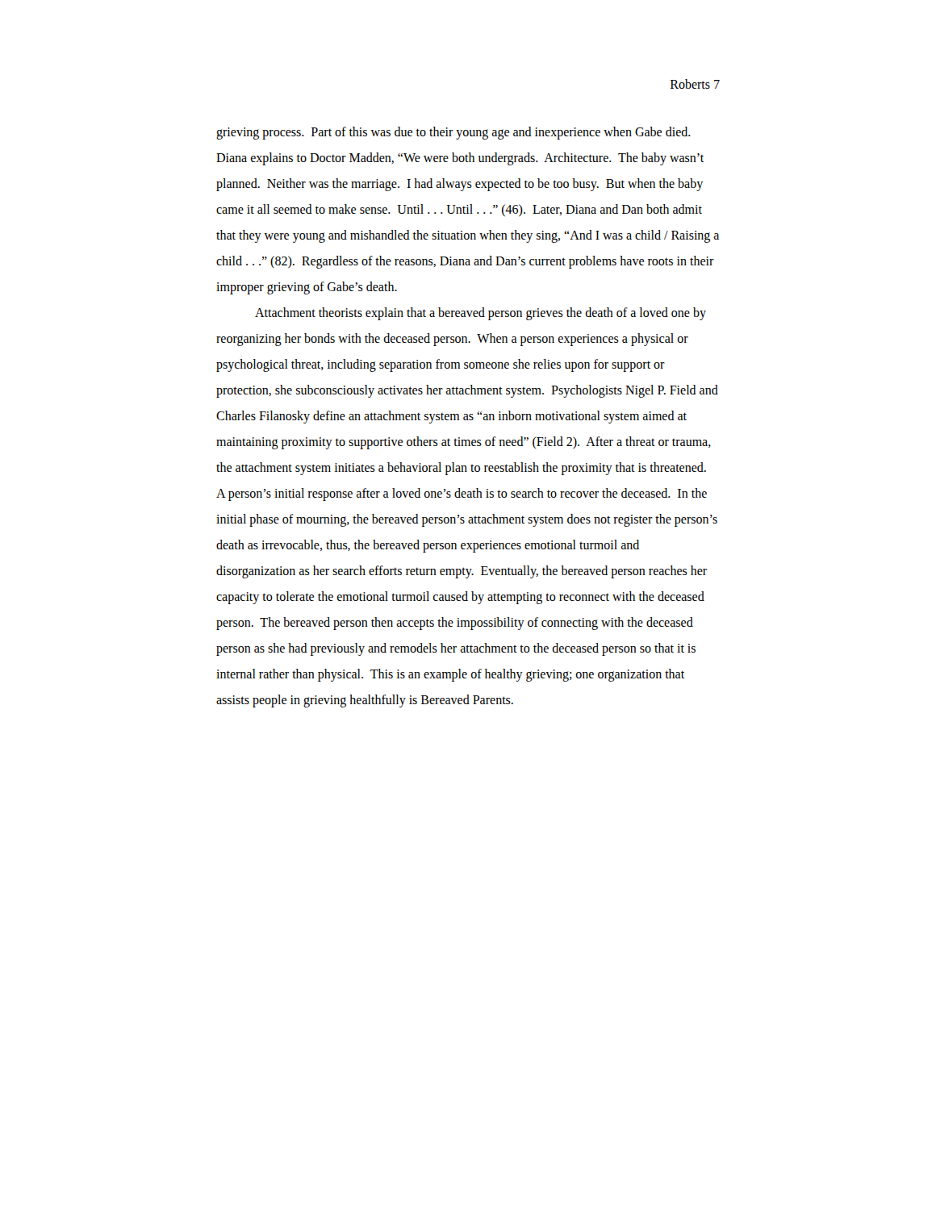Roberts 7
grieving process. Part of this was due to their young age and inexperience when Gabe died. Diana explains to Doctor Madden, “We were both undergrads. Architecture. The baby wasn’t planned. Neither was the marriage. I had always expected to be too busy. But when the baby came it all seemed to make sense. Until . . . Until . . .” (46). Later, Diana and Dan both admit that they were young and mishandled the situation when they sing, “And I was a child / Raising a child . . .” (82). Regardless of the reasons, Diana and Dan’s current problems have roots in their improper grieving of Gabe’s death.
Attachment theorists explain that a bereaved person grieves the death of a loved one by reorganizing her bonds with the deceased person. When a person experiences a physical or psychological threat, including separation from someone she relies upon for support or protection, she subconsciously activates her attachment system. Psychologists Nigel P. Field and Charles Filanosky define an attachment system as “an inborn motivational system aimed at maintaining proximity to supportive others at times of need” (Field 2). After a threat or trauma, the attachment system initiates a behavioral plan to reestablish the proximity that is threatened. A person’s initial response after a loved one’s death is to search to recover the deceased. In the initial phase of mourning, the bereaved person’s attachment system does not register the person’s death as irrevocable, thus, the bereaved person experiences emotional turmoil and disorganization as her search efforts return empty. Eventually, the bereaved person reaches her capacity to tolerate the emotional turmoil caused by attempting to reconnect with the deceased person. The bereaved person then accepts the impossibility of connecting with the deceased person as she had previously and remodels her attachment to the deceased person so that it is internal rather than physical. This is an example of healthy grieving; one organization that assists people in grieving healthfully is Bereaved Parents.